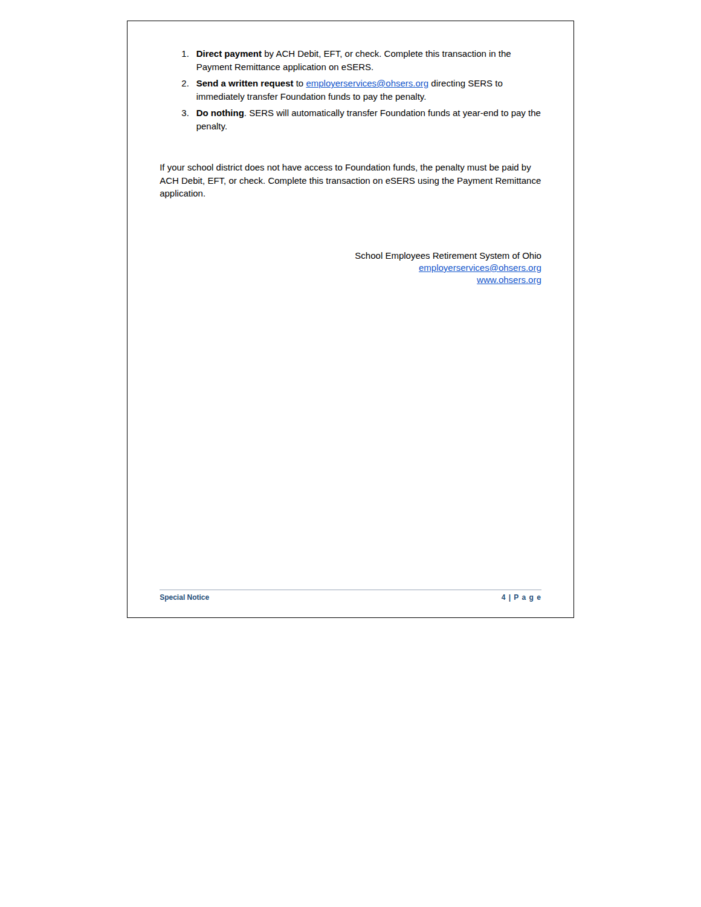Direct payment by ACH Debit, EFT, or check. Complete this transaction in the Payment Remittance application on eSERS.
Send a written request to employerservices@ohsers.org directing SERS to immediately transfer Foundation funds to pay the penalty.
Do nothing. SERS will automatically transfer Foundation funds at year-end to pay the penalty.
If your school district does not have access to Foundation funds, the penalty must be paid by ACH Debit, EFT, or check. Complete this transaction on eSERS using the Payment Remittance application.
School Employees Retirement System of Ohio
employerservices@ohsers.org www.ohsers.org
Special Notice 4 | P a g e